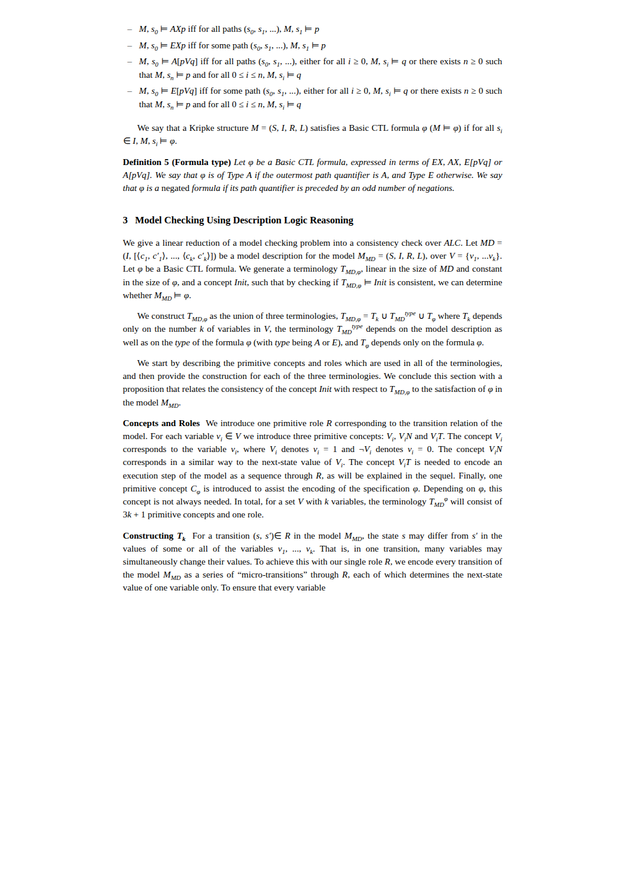M, s0 ⊨ AXp iff for all paths (s0, s1, ...), M, s1 ⊨ p
M, s0 ⊨ EXp iff for some path (s0, s1, ...), M, s1 ⊨ p
M, s0 ⊨ A[pVq] iff for all paths (s0, s1, ...), either for all i ≥ 0, M, si ⊨ q or there exists n ≥ 0 such that M, sn ⊨ p and for all 0 ≤ i ≤ n, M, si ⊨ q
M, s0 ⊨ E[pVq] iff for some path (s0, s1, ...), either for all i ≥ 0, M, si ⊨ q or there exists n ≥ 0 such that M, sn ⊨ p and for all 0 ≤ i ≤ n, M, si ⊨ q
We say that a Kripke structure M = (S, I, R, L) satisfies a Basic CTL formula φ (M ⊨ φ) if for all si ∈ I, M, si ⊨ φ.
Definition 5 (Formula type) Let φ be a Basic CTL formula, expressed in terms of EX, AX, E[pVq] or A[pVq]. We say that φ is of Type A if the outermost path quantifier is A, and Type E otherwise. We say that φ is a negated formula if its path quantifier is preceded by an odd number of negations.
3 Model Checking Using Description Logic Reasoning
We give a linear reduction of a model checking problem into a consistency check over ALC. Let MD = (I, [⟨c1, c′1⟩, ..., ⟨ck, c′k⟩]) be a model description for the model MMD = (S, I, R, L), over V = {v1, ...vk}. Let φ be a Basic CTL formula. We generate a terminology TMD,φ, linear in the size of MD and constant in the size of φ, and a concept Init, such that by checking if TMD,φ ⊨ Init is consistent, we can determine whether MMD ⊨ φ.
We construct TMD,φ as the union of three terminologies, TMD,φ = Tk ∪ TMDtype ∪ Tφ where Tk depends only on the number k of variables in V, the terminology TMDtype depends on the model description as well as on the type of the formula φ (with type being A or E), and Tφ depends only on the formula φ.
We start by describing the primitive concepts and roles which are used in all of the terminologies, and then provide the construction for each of the three terminologies. We conclude this section with a proposition that relates the consistency of the concept Init with respect to TMD,φ to the satisfaction of φ in the model MMD.
Concepts and Roles We introduce one primitive role R corresponding to the transition relation of the model. For each variable vi ∈ V we introduce three primitive concepts: Vi, ViN and ViT. The concept Vi corresponds to the variable vi, where Vi denotes vi = 1 and ¬Vi denotes vi = 0. The concept ViN corresponds in a similar way to the next-state value of Vi. The concept ViT is needed to encode an execution step of the model as a sequence through R, as will be explained in the sequel. Finally, one primitive concept Cφ is introduced to assist the encoding of the specification φ. Depending on φ, this concept is not always needed. In total, for a set V with k variables, the terminology TMDφ will consist of 3k + 1 primitive concepts and one role.
Constructing Tk For a transition (s, s′)∈ R in the model MMD, the state s may differ from s′ in the values of some or all of the variables v1, ..., vk. That is, in one transition, many variables may simultaneously change their values. To achieve this with our single role R, we encode every transition of the model MMD as a series of “micro-transitions” through R, each of which determines the next-state value of one variable only. To ensure that every variable